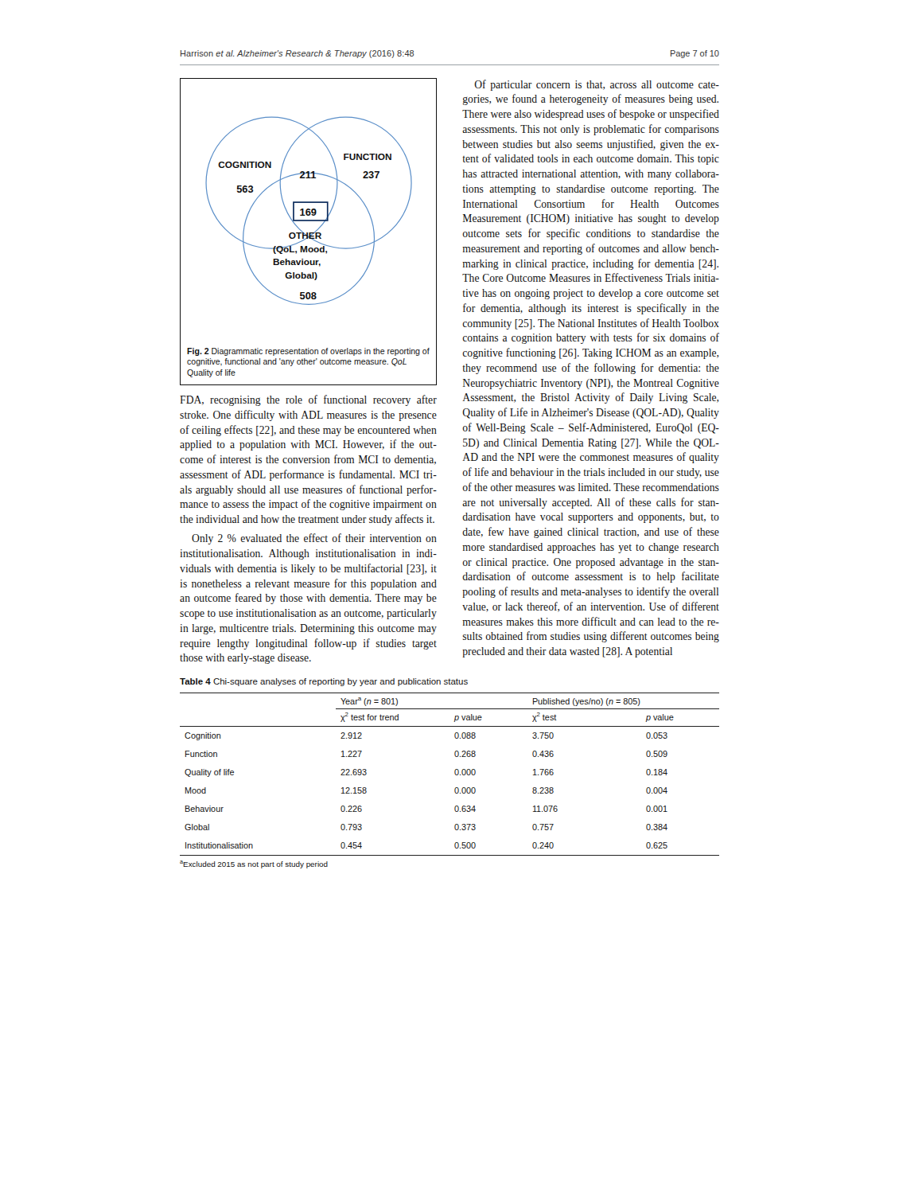Harrison et al. Alzheimer's Research & Therapy (2016) 8:48
Page 7 of 10
COGNITION 563 FUNCTION 237 211 169 OTHER (QoL, Mood, Behaviour, Global) 508
Fig. 2 Diagrammatic representation of overlaps in the reporting of cognitive, functional and 'any other' outcome measure. QoL Quality of life
FDA, recognising the role of functional recovery after stroke. One difficulty with ADL measures is the presence of ceiling effects [22], and these may be encountered when applied to a population with MCI. However, if the outcome of interest is the conversion from MCI to dementia, assessment of ADL performance is fundamental. MCI trials arguably should all use measures of functional performance to assess the impact of the cognitive impairment on the individual and how the treatment under study affects it.
Only 2 % evaluated the effect of their intervention on institutionalisation. Although institutionalisation in individuals with dementia is likely to be multifactorial [23], it is nonetheless a relevant measure for this population and an outcome feared by those with dementia. There may be scope to use institutionalisation as an outcome, particularly in large, multicentre trials. Determining this outcome may require lengthy longitudinal follow-up if studies target those with early-stage disease.
Of particular concern is that, across all outcome categories, we found a heterogeneity of measures being used. There were also widespread uses of bespoke or unspecified assessments. This not only is problematic for comparisons between studies but also seems unjustified, given the extent of validated tools in each outcome domain. This topic has attracted international attention, with many collaborations attempting to standardise outcome reporting. The International Consortium for Health Outcomes Measurement (ICHOM) initiative has sought to develop outcome sets for specific conditions to standardise the measurement and reporting of outcomes and allow benchmarking in clinical practice, including for dementia [24]. The Core Outcome Measures in Effectiveness Trials initiative has on ongoing project to develop a core outcome set for dementia, although its interest is specifically in the community [25]. The National Institutes of Health Toolbox contains a cognition battery with tests for six domains of cognitive functioning [26]. Taking ICHOM as an example, they recommend use of the following for dementia: the Neuropsychiatric Inventory (NPI), the Montreal Cognitive Assessment, the Bristol Activity of Daily Living Scale, Quality of Life in Alzheimer's Disease (QOL-AD), Quality of Well-Being Scale – Self-Administered, EuroQol (EQ-5D) and Clinical Dementia Rating [27]. While the QOL-AD and the NPI were the commonest measures of quality of life and behaviour in the trials included in our study, use of the other measures was limited. These recommendations are not universally accepted. All of these calls for standardisation have vocal supporters and opponents, but, to date, few have gained clinical traction, and use of these more standardised approaches has yet to change research or clinical practice. One proposed advantage in the standardisation of outcome assessment is to help facilitate pooling of results and meta-analyses to identify the overall value, or lack thereof, of an intervention. Use of different measures makes this more difficult and can lead to the results obtained from studies using different outcomes being precluded and their data wasted [28]. A potential
Table 4 Chi-square analyses of reporting by year and publication status
| | Year a ( n = 801) | Published (yes/no) ( n = 805) |
| --- | --- | --- |
| | χ 2 test for trend | p value | χ 2 test | p value |
| Cognition | 2.912 | 0.088 | 3.750 | 0.053 |
| Function | 1.227 | 0.268 | 0.436 | 0.509 |
| Quality of life | 22.693 | 0.000 | 1.766 | 0.184 |
| Mood | 12.158 | 0.000 | 8.238 | 0.004 |
| Behaviour | 0.226 | 0.634 | 11.076 | 0.001 |
| Global | 0.793 | 0.373 | 0.757 | 0.384 |
| Institutionalisation | 0.454 | 0.500 | 0.240 | 0.625 |
aExcluded 2015 as not part of study period